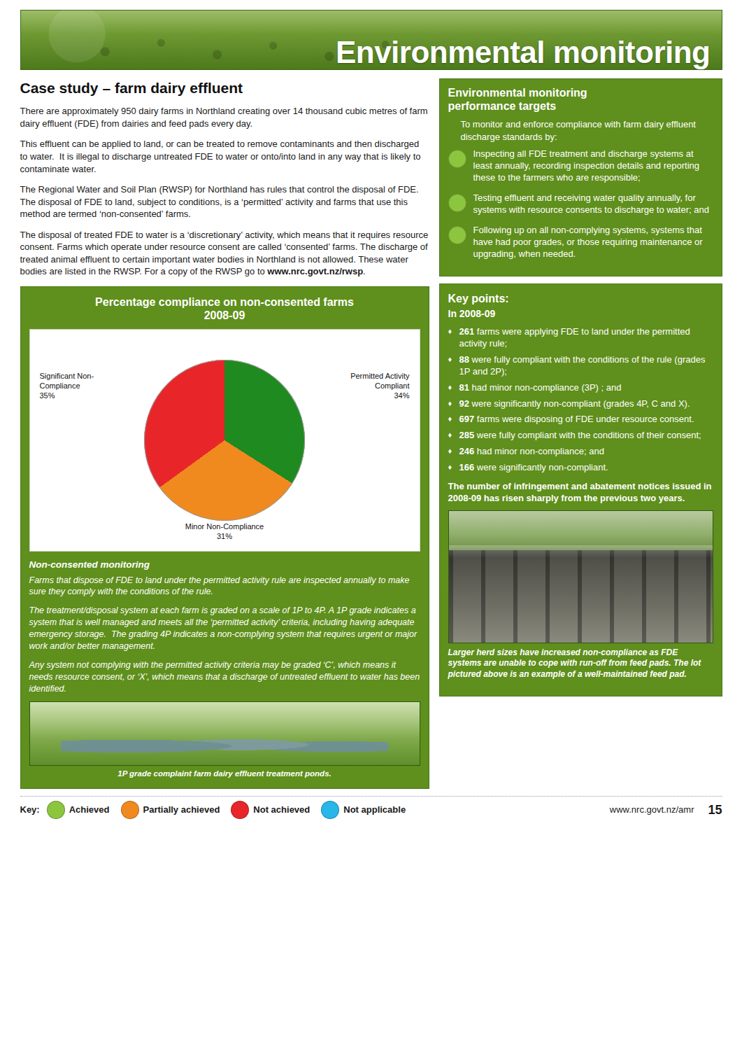Environmental monitoring
Case study – farm dairy effluent
There are approximately 950 dairy farms in Northland creating over 14 thousand cubic metres of farm dairy effluent (FDE) from dairies and feed pads every day.
This effluent can be applied to land, or can be treated to remove contaminants and then discharged to water. It is illegal to discharge untreated FDE to water or onto/into land in any way that is likely to contaminate water.
The Regional Water and Soil Plan (RWSP) for Northland has rules that control the disposal of FDE. The disposal of FDE to land, subject to conditions, is a ‘permitted’ activity and farms that use this method are termed ‘non-consented’ farms.
The disposal of treated FDE to water is a ‘discretionary’ activity, which means that it requires resource consent. Farms which operate under resource consent are called ‘consented’ farms. The discharge of treated animal effluent to certain important water bodies in Northland is not allowed. These water bodies are listed in the RWSP. For a copy of the RWSP go to www.nrc.govt.nz/rwsp.
Percentage compliance on non-consented farms
2008-09
Significant Non-
Compliance
35%
Permitted Activity
Compliant
34%
Minor Non-Compliance
31%
Non-consented monitoring
Farms that dispose of FDE to land under the permitted activity rule are inspected annually to make sure they comply with the conditions of the rule.
The treatment/disposal system at each farm is graded on a scale of 1P to 4P. A 1P grade indicates a system that is well managed and meets all the ‘permitted activity’ criteria, including having adequate emergency storage. The grading 4P indicates a non-complying system that requires urgent or major work and/or better management.
Any system not complying with the permitted activity criteria may be graded ‘C’, which means it needs resource consent, or ‘X’, which means that a discharge of untreated effluent to water has been identified.
1P grade complaint farm dairy effluent treatment ponds.
Environmental monitoring
performance targets
To monitor and enforce compliance with farm dairy effluent discharge standards by:
Inspecting all FDE treatment and discharge systems at least annually, recording inspection details and reporting these to the farmers who are responsible;
Testing effluent and receiving water quality annually, for systems with resource consents to discharge to water; and
Following up on all non-complying systems, systems that have had poor grades, or those requiring maintenance or upgrading, when needed.
Key points:
In 2008-09
261 farms were applying FDE to land under the permitted activity rule;
88 were fully compliant with the conditions of the rule (grades 1P and 2P);
81 had minor non-compliance (3P) ; and
92 were significantly non-compliant (grades 4P, C and X).
697 farms were disposing of FDE under resource consent.
285 were fully compliant with the conditions of their consent;
246 had minor non-compliance; and
166 were significantly non-compliant.
The number of infringement and abatement notices issued in 2008-09 has risen sharply from the previous two years.
Larger herd sizes have increased non-compliance as FDE systems are unable to cope with run-off from feed pads. The lot pictured above is an example of a well-maintained feed pad.
Key: Achieved Partially achieved Not achieved Not applicable www.nrc.govt.nz/amr 15